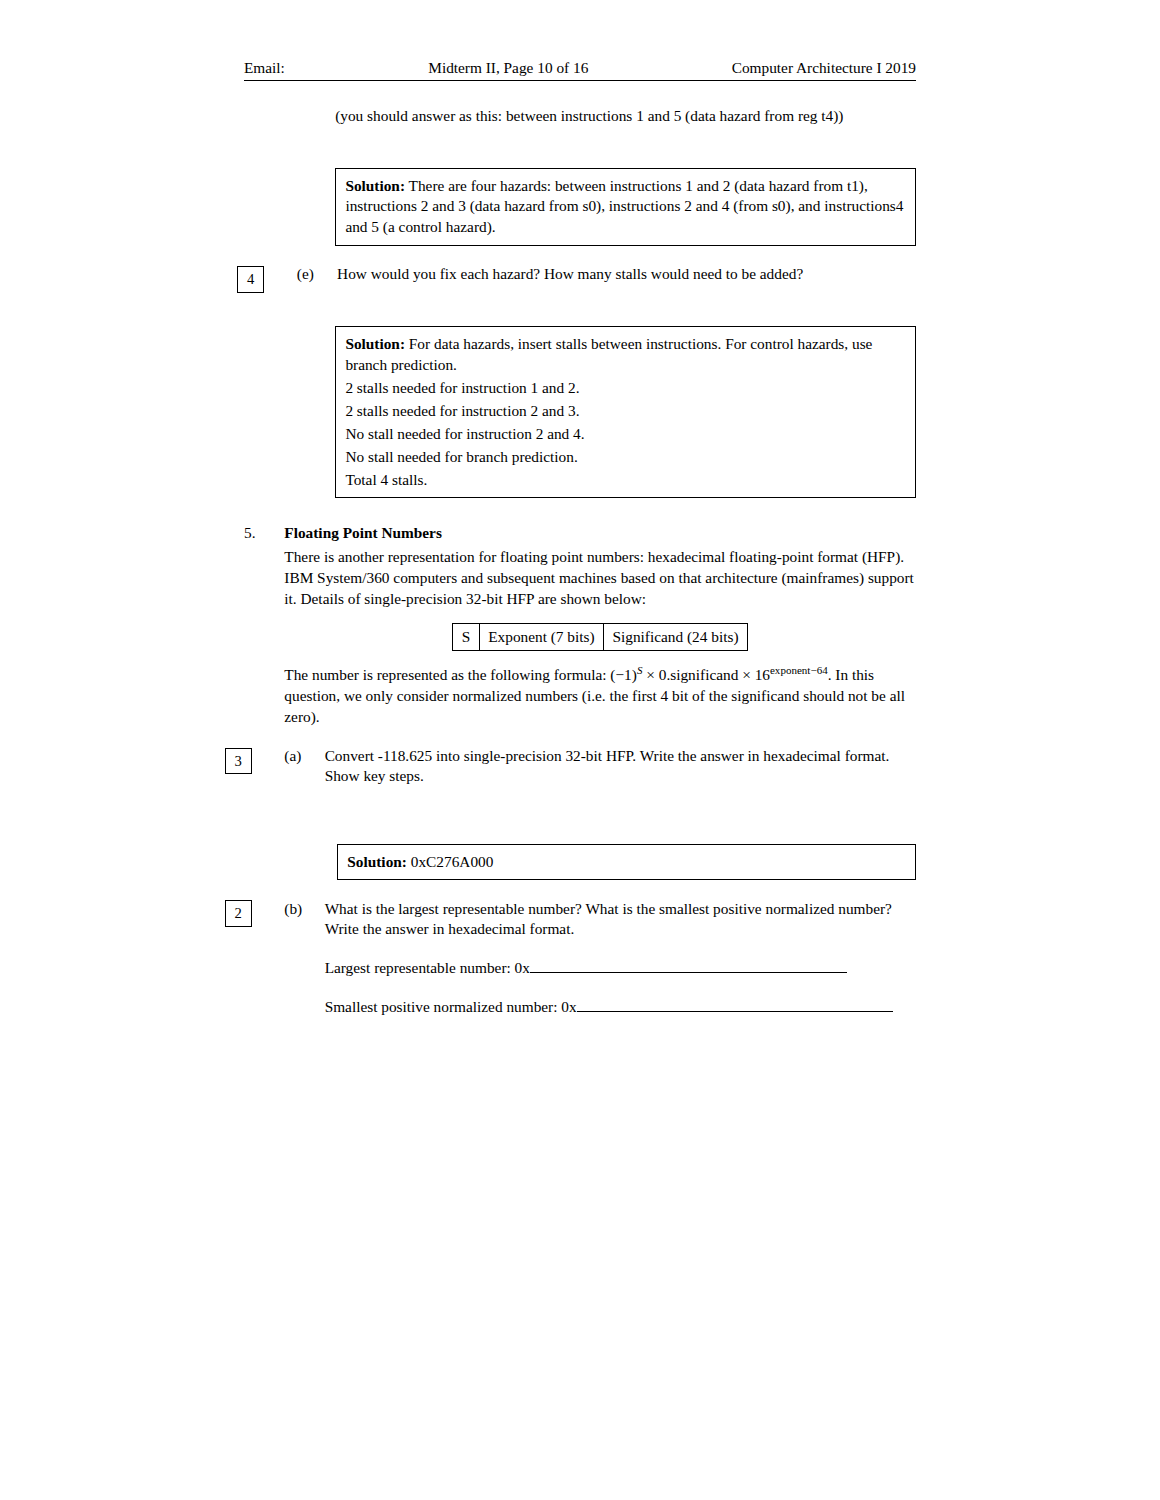Email:
Midterm II, Page 10 of 16
Computer Architecture I 2019
(you should answer as this: between instructions 1 and 5 (data hazard from reg t4))
Solution: There are four hazards: between instructions 1 and 2 (data hazard from t1), instructions 2 and 3 (data hazard from s0), instructions 2 and 4 (from s0), and instructions4 and 5 (a control hazard).
4
(e)
How would you fix each hazard? How many stalls would need to be added?
Solution: For data hazards, insert stalls between instructions. For control hazards, use branch prediction.
2 stalls needed for instruction 1 and 2.
2 stalls needed for instruction 2 and 3.
No stall needed for instruction 2 and 4.
No stall needed for branch prediction.
Total 4 stalls.
5.
Floating Point Numbers
There is another representation for floating point numbers: hexadecimal floating-point format (HFP). IBM System/360 computers and subsequent machines based on that architecture (mainframes) support it. Details of single-precision 32-bit HFP are shown below:
| S | Exponent (7 bits) | Significand (24 bits) |
The number is represented as the following formula: (−1)S × 0.significand × 16exponent−64. In this question, we only consider normalized numbers (i.e. the first 4 bit of the significand should not be all zero).
3
(a)
Convert -118.625 into single-precision 32-bit HFP. Write the answer in hexadecimal format. Show key steps.
Solution: 0xC276A000
2
(b)
What is the largest representable number? What is the smallest positive normalized number? Write the answer in hexadecimal format.
Largest representable number: 0x
Smallest positive normalized number: 0x